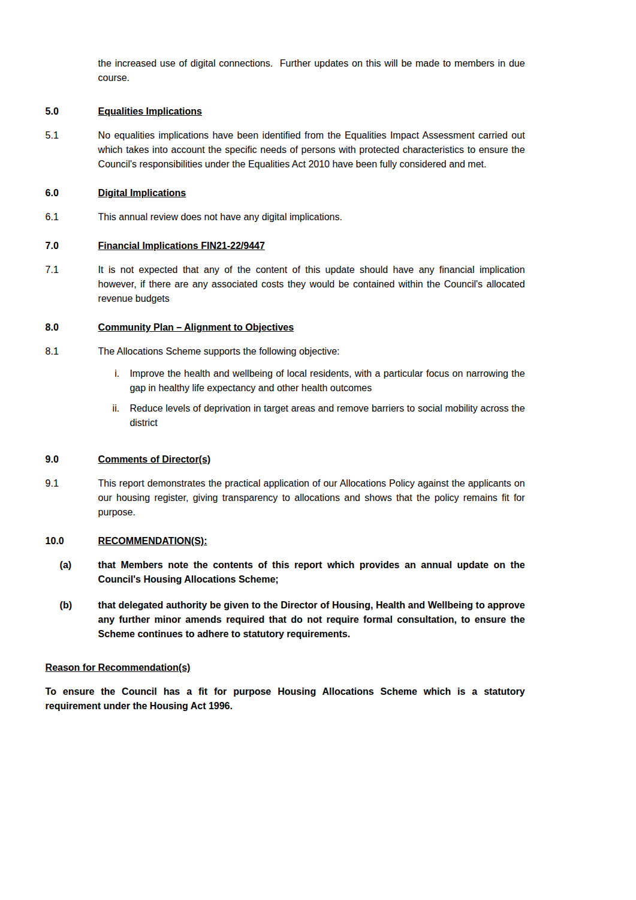the increased use of digital connections. Further updates on this will be made to members in due course.
5.0 Equalities Implications
5.1 No equalities implications have been identified from the Equalities Impact Assessment carried out which takes into account the specific needs of persons with protected characteristics to ensure the Council's responsibilities under the Equalities Act 2010 have been fully considered and met.
6.0 Digital Implications
6.1 This annual review does not have any digital implications.
7.0 Financial Implications FIN21-22/9447
7.1 It is not expected that any of the content of this update should have any financial implication however, if there are any associated costs they would be contained within the Council's allocated revenue budgets
8.0 Community Plan – Alignment to Objectives
8.1 The Allocations Scheme supports the following objective:
Improve the health and wellbeing of local residents, with a particular focus on narrowing the gap in healthy life expectancy and other health outcomes
Reduce levels of deprivation in target areas and remove barriers to social mobility across the district
9.0 Comments of Director(s)
9.1 This report demonstrates the practical application of our Allocations Policy against the applicants on our housing register, giving transparency to allocations and shows that the policy remains fit for purpose.
10.0 RECOMMENDATION(S):
(a) that Members note the contents of this report which provides an annual update on the Council's Housing Allocations Scheme;
(b) that delegated authority be given to the Director of Housing, Health and Wellbeing to approve any further minor amends required that do not require formal consultation, to ensure the Scheme continues to adhere to statutory requirements.
Reason for Recommendation(s)
To ensure the Council has a fit for purpose Housing Allocations Scheme which is a statutory requirement under the Housing Act 1996.